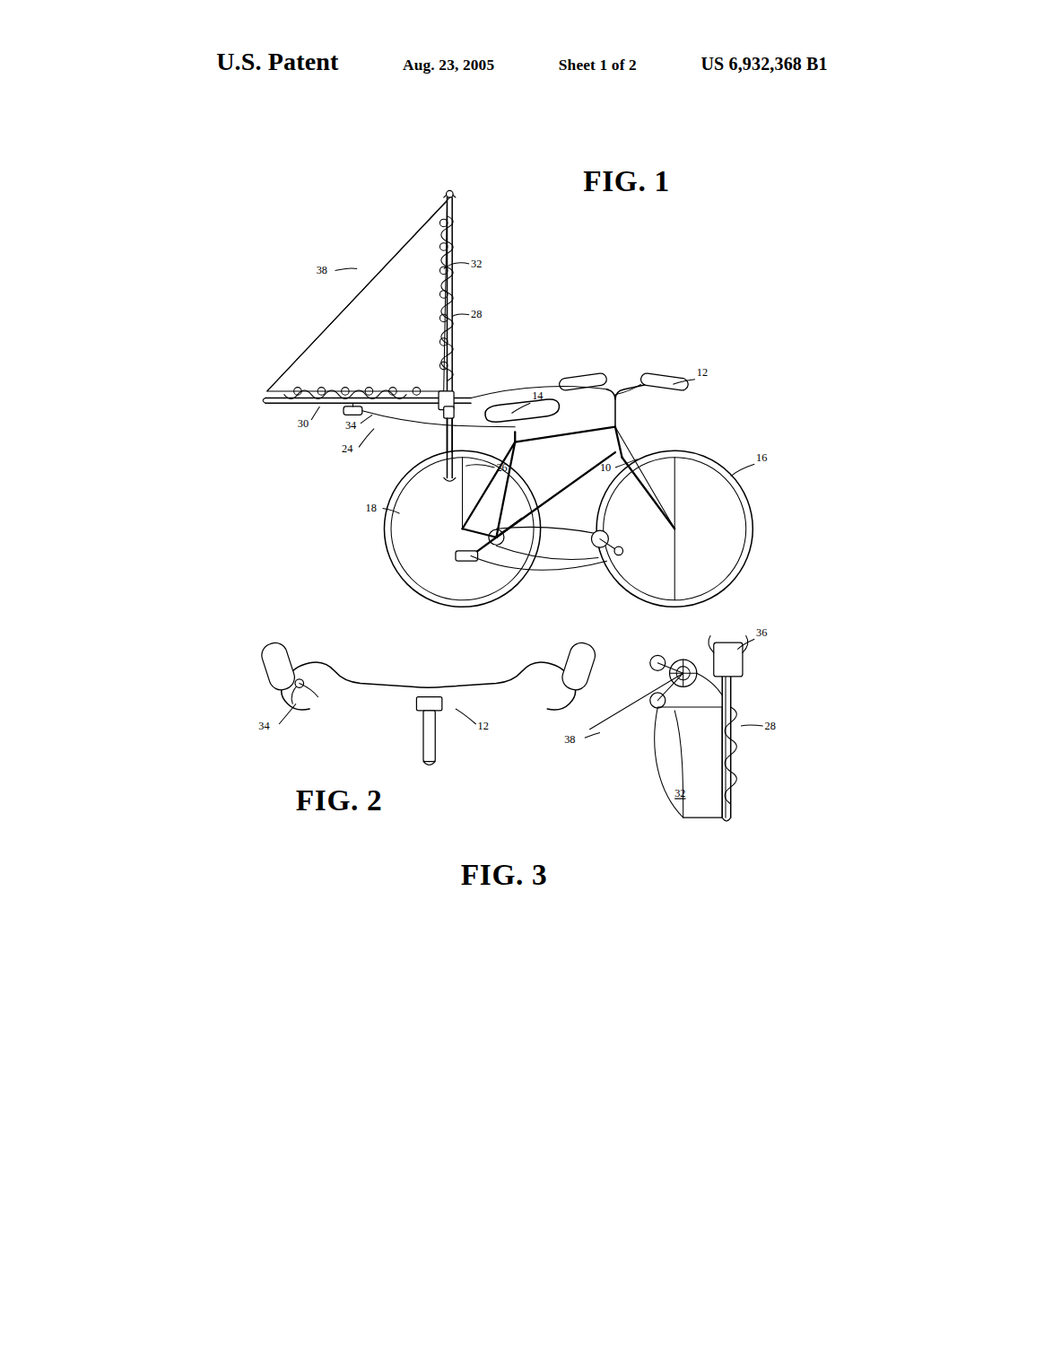U.S. Patent Aug. 23, 2005 Sheet 1 of 2 US 6,932,368 B1
FIG. 1
FIG. 2
FIG. 3
Bicycle sail attachment Figure 1 shows a side view of a bicycle fitted with a triangular sail on a mast and boom. Figure 2 shows a top view of the handlebars with a control line. Figure 3 shows a detail of the mast, sail slides and halyard. 38 32 28 30 34 24 26 14 12 10 16 18 34 12 36 28 38 32